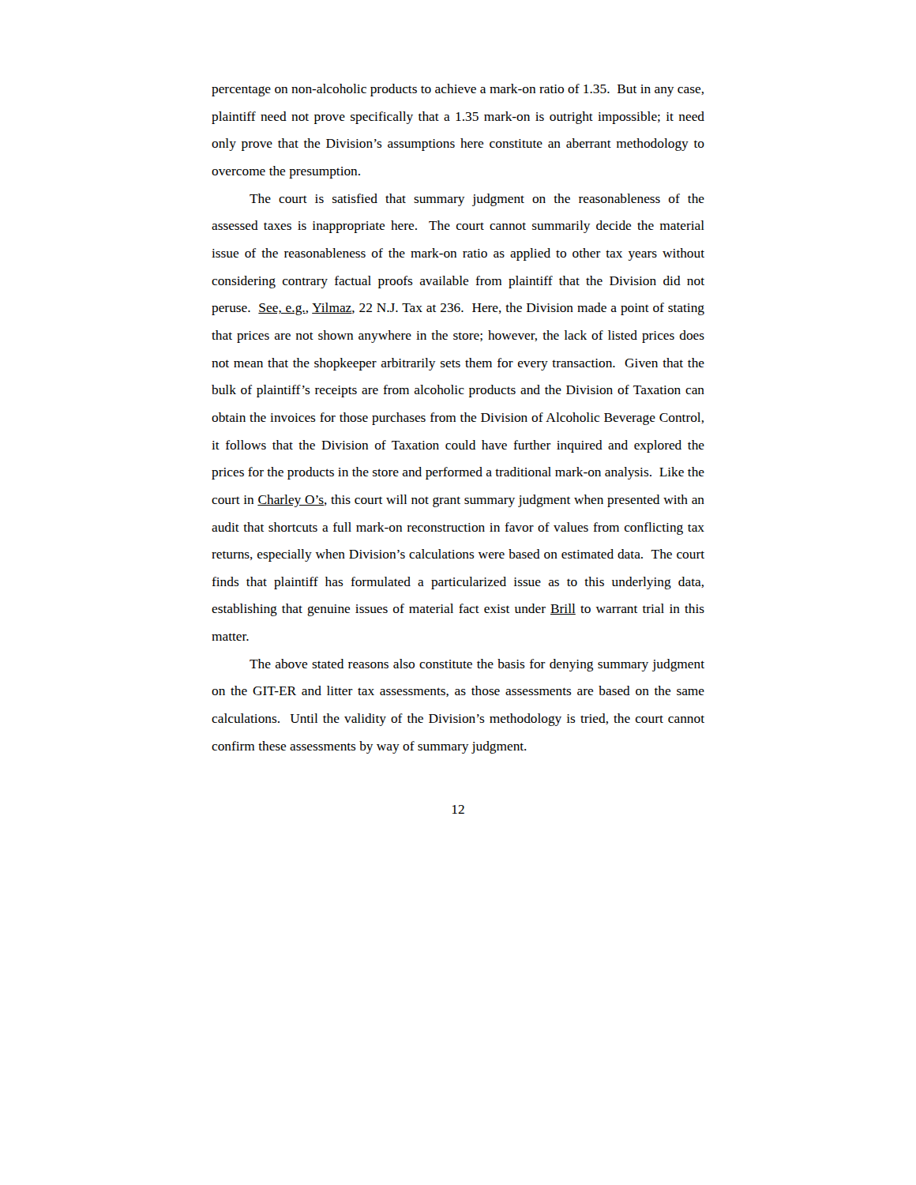percentage on non-alcoholic products to achieve a mark-on ratio of 1.35. But in any case, plaintiff need not prove specifically that a 1.35 mark-on is outright impossible; it need only prove that the Division’s assumptions here constitute an aberrant methodology to overcome the presumption.
The court is satisfied that summary judgment on the reasonableness of the assessed taxes is inappropriate here. The court cannot summarily decide the material issue of the reasonableness of the mark-on ratio as applied to other tax years without considering contrary factual proofs available from plaintiff that the Division did not peruse. See, e.g., Yilmaz, 22 N.J. Tax at 236. Here, the Division made a point of stating that prices are not shown anywhere in the store; however, the lack of listed prices does not mean that the shopkeeper arbitrarily sets them for every transaction. Given that the bulk of plaintiff’s receipts are from alcoholic products and the Division of Taxation can obtain the invoices for those purchases from the Division of Alcoholic Beverage Control, it follows that the Division of Taxation could have further inquired and explored the prices for the products in the store and performed a traditional mark-on analysis. Like the court in Charley O’s, this court will not grant summary judgment when presented with an audit that shortcuts a full mark-on reconstruction in favor of values from conflicting tax returns, especially when Division’s calculations were based on estimated data. The court finds that plaintiff has formulated a particularized issue as to this underlying data, establishing that genuine issues of material fact exist under Brill to warrant trial in this matter.
The above stated reasons also constitute the basis for denying summary judgment on the GIT-ER and litter tax assessments, as those assessments are based on the same calculations. Until the validity of the Division’s methodology is tried, the court cannot confirm these assessments by way of summary judgment.
12